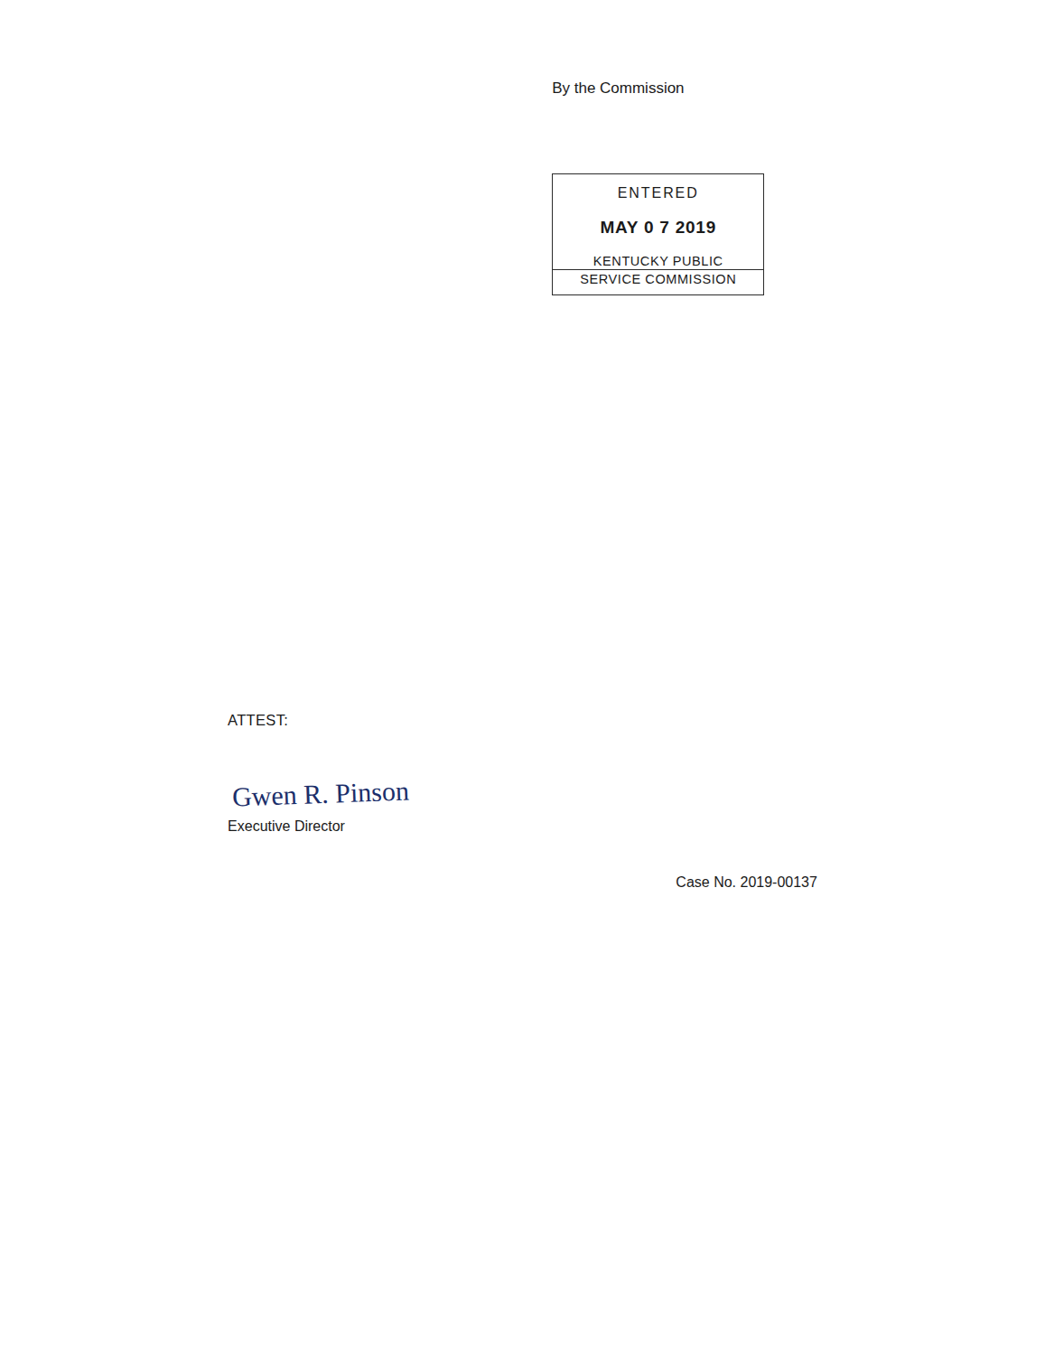By the Commission
ENTERED
MAY 0 7 2019
KENTUCKY PUBLIC SERVICE COMMISSION
ATTEST:
Gwen R. Pinson
Executive Director
Case No. 2019-00137